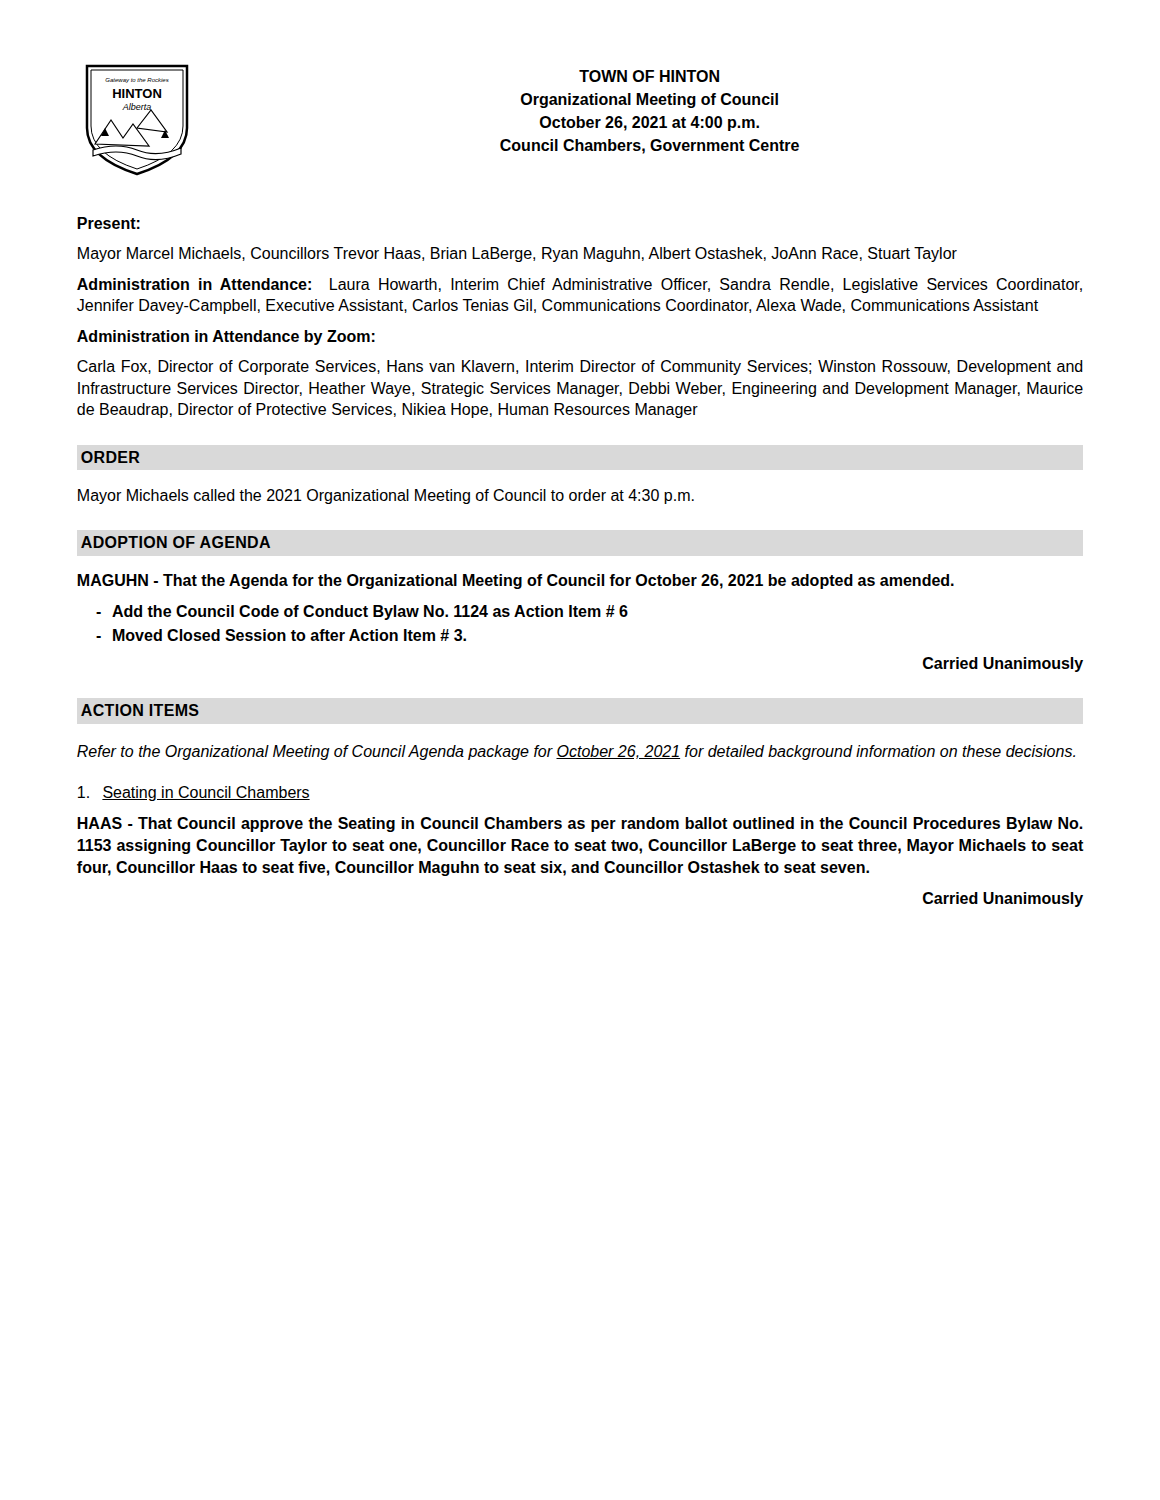Gateway to the Rockies HINTON Alberta
TOWN OF HINTON
Organizational Meeting of Council
October 26, 2021 at 4:00 p.m.
Council Chambers, Government Centre
Present:
Mayor Marcel Michaels, Councillors Trevor Haas, Brian LaBerge, Ryan Maguhn, Albert Ostashek, JoAnn Race, Stuart Taylor
Administration in Attendance: Laura Howarth, Interim Chief Administrative Officer, Sandra Rendle, Legislative Services Coordinator, Jennifer Davey-Campbell, Executive Assistant, Carlos Tenias Gil, Communications Coordinator, Alexa Wade, Communications Assistant
Administration in Attendance by Zoom:
Carla Fox, Director of Corporate Services, Hans van Klavern, Interim Director of Community Services; Winston Rossouw, Development and Infrastructure Services Director, Heather Waye, Strategic Services Manager, Debbi Weber, Engineering and Development Manager, Maurice de Beaudrap, Director of Protective Services, Nikiea Hope, Human Resources Manager
ORDER
Mayor Michaels called the 2021 Organizational Meeting of Council to order at 4:30 p.m.
ADOPTION OF AGENDA
MAGUHN - That the Agenda for the Organizational Meeting of Council for October 26, 2021 be adopted as amended.
Add the Council Code of Conduct Bylaw No. 1124 as Action Item # 6
Moved Closed Session to after Action Item # 3.
Carried Unanimously
ACTION ITEMS
Refer to the Organizational Meeting of Council Agenda package for October 26, 2021 for detailed background information on these decisions.
1. Seating in Council Chambers
HAAS - That Council approve the Seating in Council Chambers as per random ballot outlined in the Council Procedures Bylaw No. 1153 assigning Councillor Taylor to seat one, Councillor Race to seat two, Councillor LaBerge to seat three, Mayor Michaels to seat four, Councillor Haas to seat five, Councillor Maguhn to seat six, and Councillor Ostashek to seat seven.
Carried Unanimously